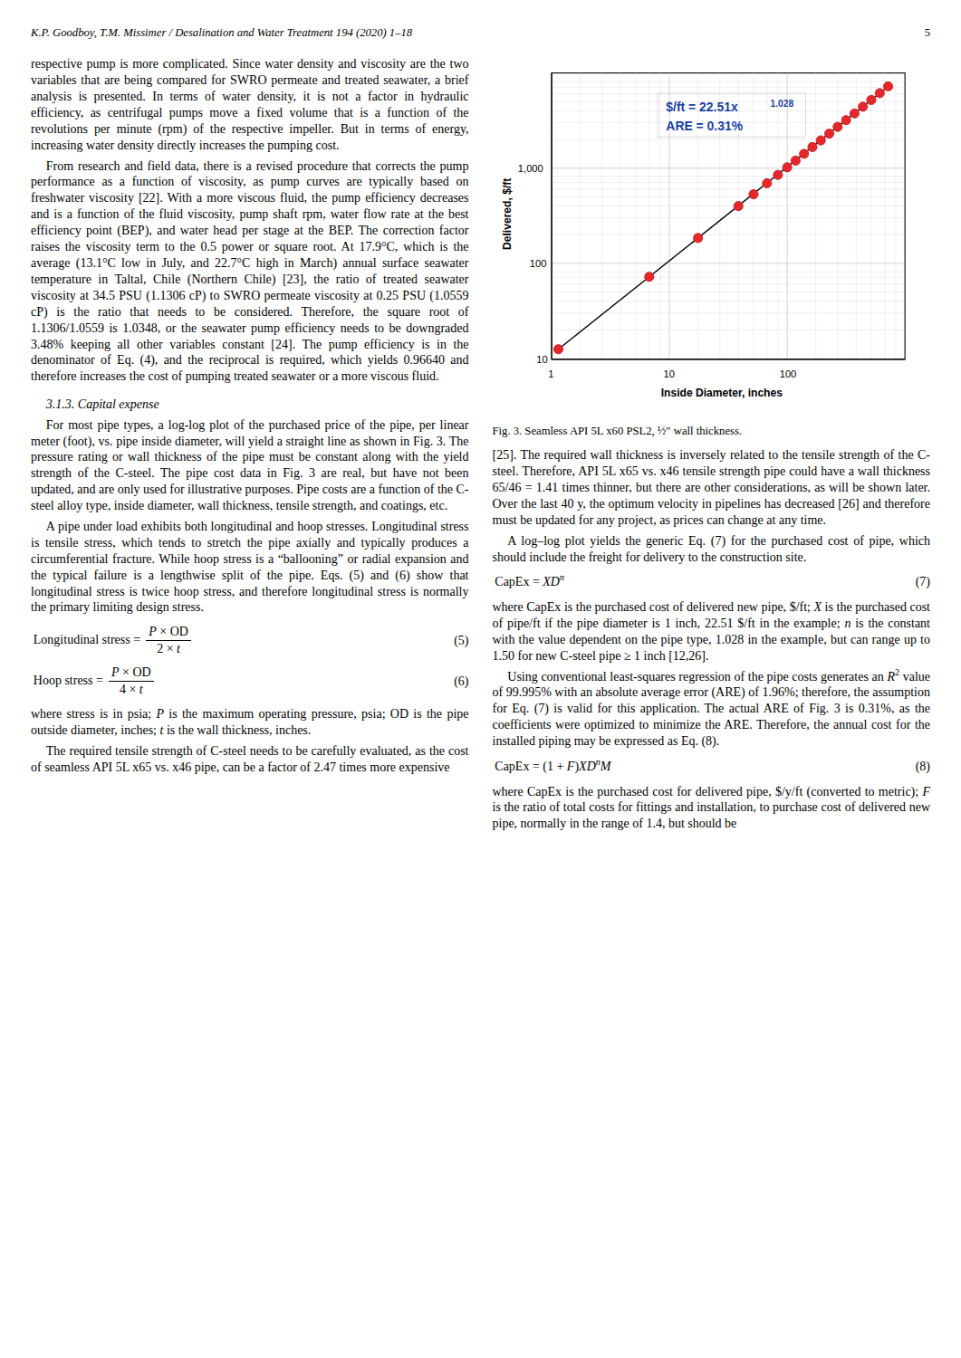K.P. Goodboy, T.M. Missimer / Desalination and Water Treatment 194 (2020) 1–18
5
respective pump is more complicated. Since water density and viscosity are the two variables that are being compared for SWRO permeate and treated seawater, a brief analysis is presented. In terms of water density, it is not a factor in hydraulic efficiency, as centrifugal pumps move a fixed volume that is a function of the revolutions per minute (rpm) of the respective impeller. But in terms of energy, increasing water density directly increases the pumping cost.
From research and field data, there is a revised procedure that corrects the pump performance as a function of viscosity, as pump curves are typically based on freshwater viscosity [22]. With a more viscous fluid, the pump efficiency decreases and is a function of the fluid viscosity, pump shaft rpm, water flow rate at the best efficiency point (BEP), and water head per stage at the BEP. The correction factor raises the viscosity term to the 0.5 power or square root. At 17.9°C, which is the average (13.1°C low in July, and 22.7°C high in March) annual surface seawater temperature in Taltal, Chile (Northern Chile) [23], the ratio of treated seawater viscosity at 34.5 PSU (1.1306 cP) to SWRO permeate viscosity at 0.25 PSU (1.0559 cP) is the ratio that needs to be considered. Therefore, the square root of 1.1306/1.0559 is 1.0348, or the seawater pump efficiency needs to be downgraded 3.48% keeping all other variables constant [24]. The pump efficiency is in the denominator of Eq. (4), and the reciprocal is required, which yields 0.96640 and therefore increases the cost of pumping treated seawater or a more viscous fluid.
3.1.3. Capital expense
For most pipe types, a log-log plot of the purchased price of the pipe, per linear meter (foot), vs. pipe inside diameter, will yield a straight line as shown in Fig. 3. The pressure rating or wall thickness of the pipe must be constant along with the yield strength of the C-steel. The pipe cost data in Fig. 3 are real, but have not been updated, and are only used for illustrative purposes. Pipe costs are a function of the C-steel alloy type, inside diameter, wall thickness, tensile strength, and coatings, etc.
A pipe under load exhibits both longitudinal and hoop stresses. Longitudinal stress is tensile stress, which tends to stretch the pipe axially and typically produces a circumferential fracture. While hoop stress is a “ballooning” or radial expansion and the typical failure is a lengthwise split of the pipe. Eqs. (5) and (6) show that longitudinal stress is twice hoop stress, and therefore longitudinal stress is normally the primary limiting design stress.
Longitudinal stress = P × OD 2 × t
(5)
Hoop stress = P × OD 4 × t
(6)
where stress is in psia; P is the maximum operating pressure, psia; OD is the pipe outside diameter, inches; t is the wall thickness, inches.
The required tensile strength of C-steel needs to be carefully evaluated, as the cost of seamless API 5L x65 vs. x46 pipe, can be a factor of 2.47 times more expensive
Fig. 3. Seamless API 5L x60 PSL2, ½″ wall thickness.
[25]. The required wall thickness is inversely related to the tensile strength of the C-steel. Therefore, API 5L x65 vs. x46 tensile strength pipe could have a wall thickness 65/46 = 1.41 times thinner, but there are other considerations, as will be shown later. Over the last 40 y, the optimum velocity in pipelines has decreased [26] and therefore must be updated for any project, as prices can change at any time.
A log–log plot yields the generic Eq. (7) for the purchased cost of pipe, which should include the freight for delivery to the construction site.
CapEx = XDn
(7)
where CapEx is the purchased cost of delivered new pipe, $/ft; X is the purchased cost of pipe/ft if the pipe diameter is 1 inch, 22.51 $/ft in the example; n is the constant with the value dependent on the pipe type, 1.028 in the example, but can range up to 1.50 for new C-steel pipe ≥ 1 inch [12,26].
Using conventional least-squares regression of the pipe costs generates an R2 value of 99.995% with an absolute average error (ARE) of 1.96%; therefore, the assumption for Eq. (7) is valid for this application. The actual ARE of Fig. 3 is 0.31%, as the coefficients were optimized to minimize the ARE. Therefore, the annual cost for the installed piping may be expressed as Eq. (8).
CapEx = (1 + F) XDnM
(8)
where CapEx is the purchased cost for delivered pipe, $/y/ft (converted to metric); F is the ratio of total costs for fittings and installation, to purchase cost of delivered new pipe, normally in the range of 1.4, but should be